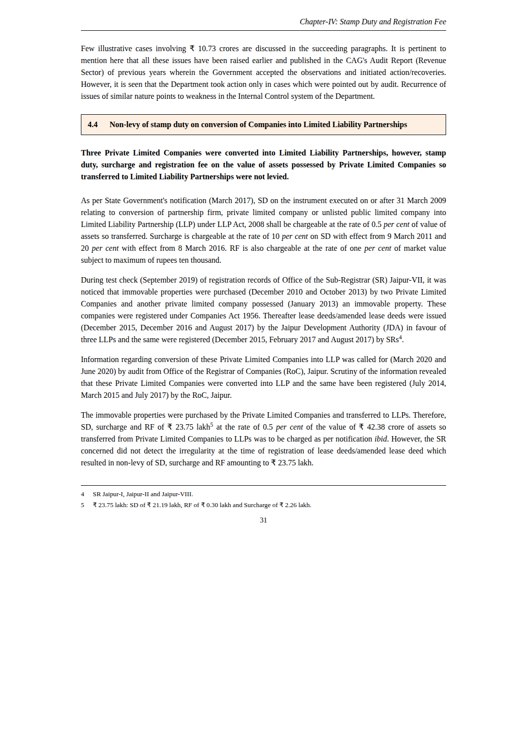Chapter-IV: Stamp Duty and Registration Fee
Few illustrative cases involving ₹ 10.73 crores are discussed in the succeeding paragraphs. It is pertinent to mention here that all these issues have been raised earlier and published in the CAG's Audit Report (Revenue Sector) of previous years wherein the Government accepted the observations and initiated action/recoveries. However, it is seen that the Department took action only in cases which were pointed out by audit. Recurrence of issues of similar nature points to weakness in the Internal Control system of the Department.
4.4 Non-levy of stamp duty on conversion of Companies into Limited Liability Partnerships
Three Private Limited Companies were converted into Limited Liability Partnerships, however, stamp duty, surcharge and registration fee on the value of assets possessed by Private Limited Companies so transferred to Limited Liability Partnerships were not levied.
As per State Government's notification (March 2017), SD on the instrument executed on or after 31 March 2009 relating to conversion of partnership firm, private limited company or unlisted public limited company into Limited Liability Partnership (LLP) under LLP Act, 2008 shall be chargeable at the rate of 0.5 per cent of value of assets so transferred. Surcharge is chargeable at the rate of 10 per cent on SD with effect from 9 March 2011 and 20 per cent with effect from 8 March 2016. RF is also chargeable at the rate of one per cent of market value subject to maximum of rupees ten thousand.
During test check (September 2019) of registration records of Office of the Sub-Registrar (SR) Jaipur-VII, it was noticed that immovable properties were purchased (December 2010 and October 2013) by two Private Limited Companies and another private limited company possessed (January 2013) an immovable property. These companies were registered under Companies Act 1956. Thereafter lease deeds/amended lease deeds were issued (December 2015, December 2016 and August 2017) by the Jaipur Development Authority (JDA) in favour of three LLPs and the same were registered (December 2015, February 2017 and August 2017) by SRs4.
Information regarding conversion of these Private Limited Companies into LLP was called for (March 2020 and June 2020) by audit from Office of the Registrar of Companies (RoC), Jaipur. Scrutiny of the information revealed that these Private Limited Companies were converted into LLP and the same have been registered (July 2014, March 2015 and July 2017) by the RoC, Jaipur.
The immovable properties were purchased by the Private Limited Companies and transferred to LLPs. Therefore, SD, surcharge and RF of ₹ 23.75 lakh5 at the rate of 0.5 per cent of the value of ₹ 42.38 crore of assets so transferred from Private Limited Companies to LLPs was to be charged as per notification ibid. However, the SR concerned did not detect the irregularity at the time of registration of lease deeds/amended lease deed which resulted in non-levy of SD, surcharge and RF amounting to ₹ 23.75 lakh.
4 SR Jaipur-I, Jaipur-II and Jaipur-VIII.
5₹ 23.75 lakh: SD of ₹ 21.19 lakh, RF of ₹ 0.30 lakh and Surcharge of ₹ 2.26 lakh.
31